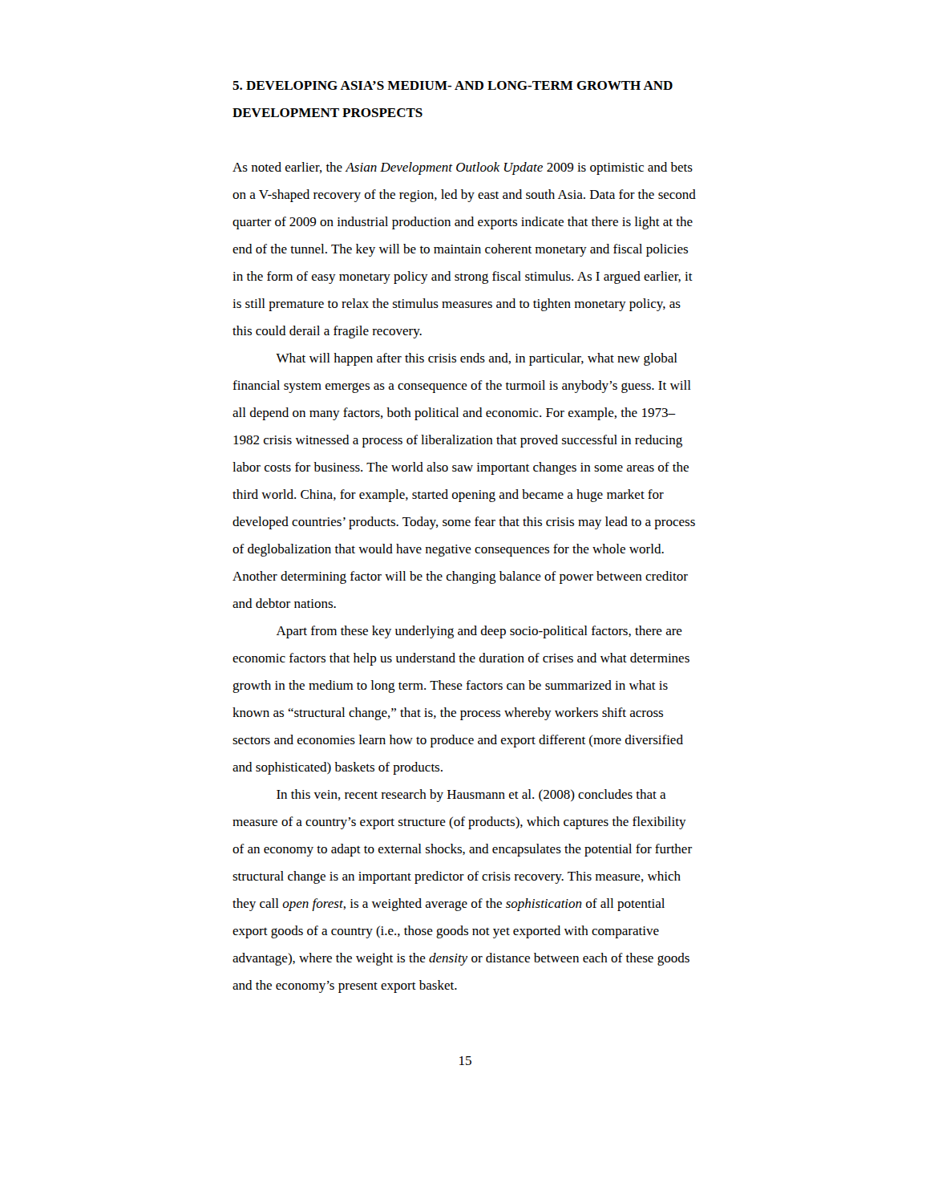5. Developing Asia’s Medium- and Long-Term Growth and Development Prospects
As noted earlier, the Asian Development Outlook Update 2009 is optimistic and bets on a V-shaped recovery of the region, led by east and south Asia. Data for the second quarter of 2009 on industrial production and exports indicate that there is light at the end of the tunnel. The key will be to maintain coherent monetary and fiscal policies in the form of easy monetary policy and strong fiscal stimulus. As I argued earlier, it is still premature to relax the stimulus measures and to tighten monetary policy, as this could derail a fragile recovery.
What will happen after this crisis ends and, in particular, what new global financial system emerges as a consequence of the turmoil is anybody’s guess. It will all depend on many factors, both political and economic. For example, the 1973–1982 crisis witnessed a process of liberalization that proved successful in reducing labor costs for business. The world also saw important changes in some areas of the third world. China, for example, started opening and became a huge market for developed countries’ products. Today, some fear that this crisis may lead to a process of deglobalization that would have negative consequences for the whole world. Another determining factor will be the changing balance of power between creditor and debtor nations.
Apart from these key underlying and deep socio-political factors, there are economic factors that help us understand the duration of crises and what determines growth in the medium to long term. These factors can be summarized in what is known as “structural change,” that is, the process whereby workers shift across sectors and economies learn how to produce and export different (more diversified and sophisticated) baskets of products.
In this vein, recent research by Hausmann et al. (2008) concludes that a measure of a country’s export structure (of products), which captures the flexibility of an economy to adapt to external shocks, and encapsulates the potential for further structural change is an important predictor of crisis recovery. This measure, which they call open forest, is a weighted average of the sophistication of all potential export goods of a country (i.e., those goods not yet exported with comparative advantage), where the weight is the density or distance between each of these goods and the economy’s present export basket.
15